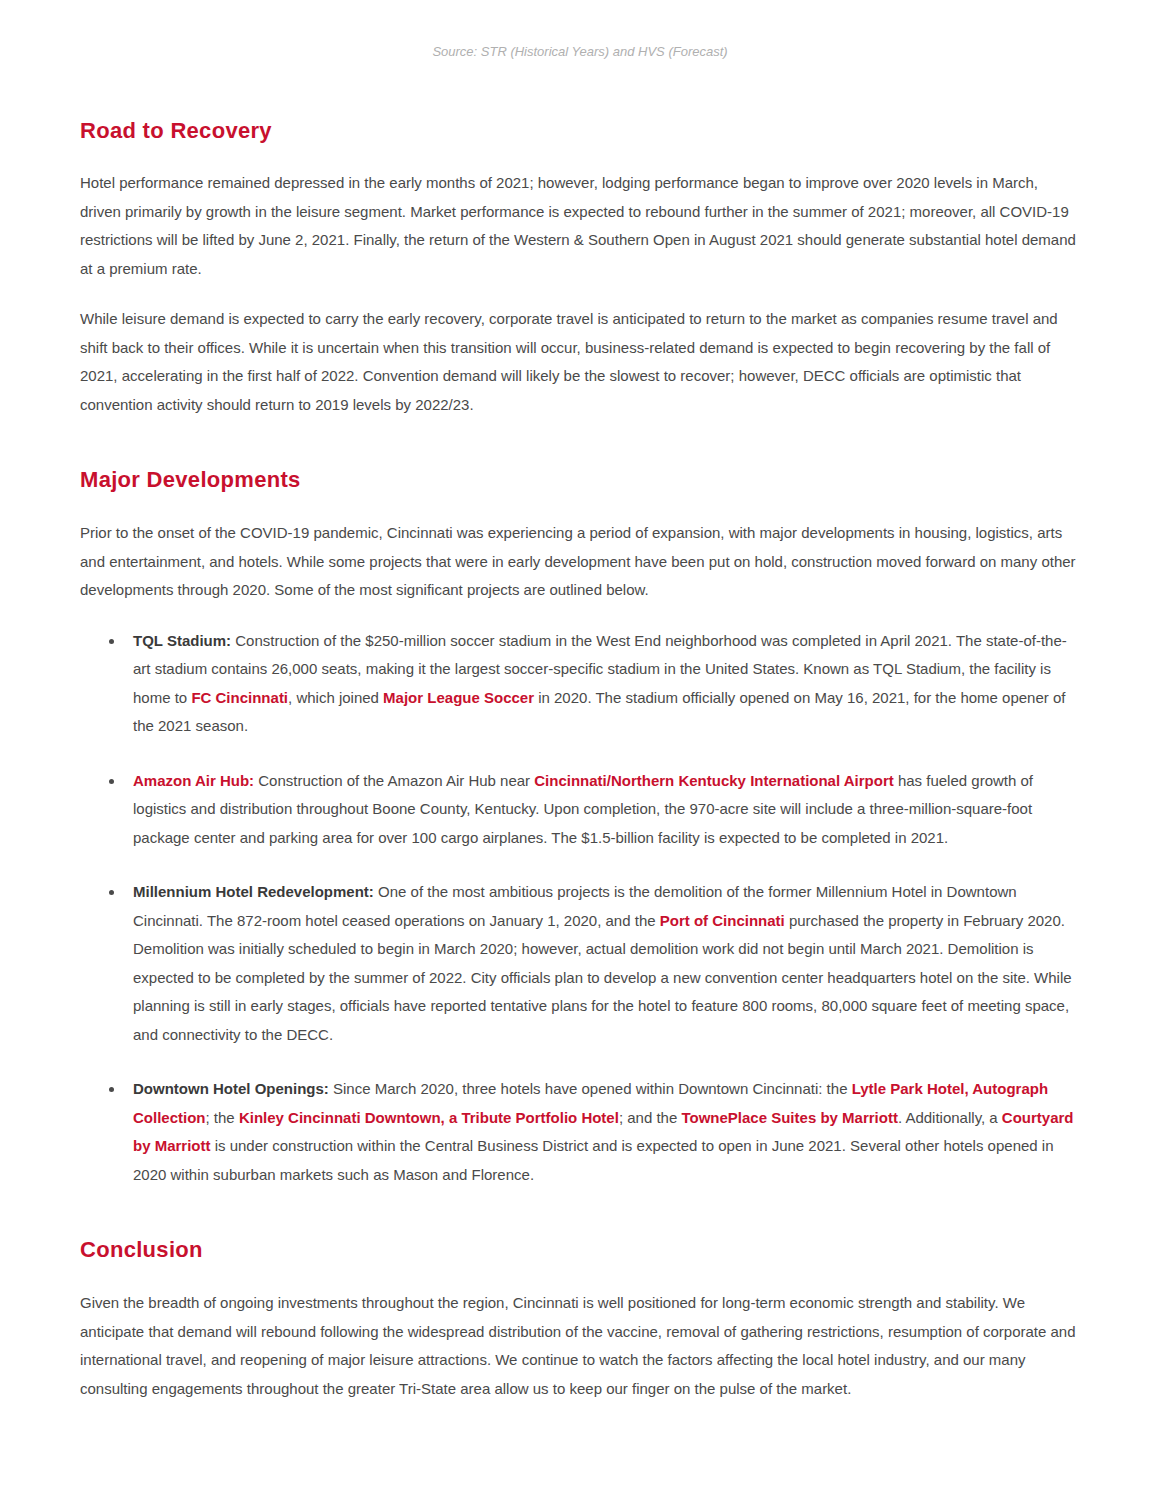Source: STR (Historical Years) and HVS (Forecast)
Road to Recovery
Hotel performance remained depressed in the early months of 2021; however, lodging performance began to improve over 2020 levels in March, driven primarily by growth in the leisure segment. Market performance is expected to rebound further in the summer of 2021; moreover, all COVID-19 restrictions will be lifted by June 2, 2021. Finally, the return of the Western & Southern Open in August 2021 should generate substantial hotel demand at a premium rate.
While leisure demand is expected to carry the early recovery, corporate travel is anticipated to return to the market as companies resume travel and shift back to their offices. While it is uncertain when this transition will occur, business-related demand is expected to begin recovering by the fall of 2021, accelerating in the first half of 2022. Convention demand will likely be the slowest to recover; however, DECC officials are optimistic that convention activity should return to 2019 levels by 2022/23.
Major Developments
Prior to the onset of the COVID-19 pandemic, Cincinnati was experiencing a period of expansion, with major developments in housing, logistics, arts and entertainment, and hotels. While some projects that were in early development have been put on hold, construction moved forward on many other developments through 2020. Some of the most significant projects are outlined below.
TQL Stadium: Construction of the $250-million soccer stadium in the West End neighborhood was completed in April 2021. The state-of-the-art stadium contains 26,000 seats, making it the largest soccer-specific stadium in the United States. Known as TQL Stadium, the facility is home to FC Cincinnati, which joined Major League Soccer in 2020. The stadium officially opened on May 16, 2021, for the home opener of the 2021 season.
Amazon Air Hub: Construction of the Amazon Air Hub near Cincinnati/Northern Kentucky International Airport has fueled growth of logistics and distribution throughout Boone County, Kentucky. Upon completion, the 970-acre site will include a three-million-square-foot package center and parking area for over 100 cargo airplanes. The $1.5-billion facility is expected to be completed in 2021.
Millennium Hotel Redevelopment: One of the most ambitious projects is the demolition of the former Millennium Hotel in Downtown Cincinnati. The 872-room hotel ceased operations on January 1, 2020, and the Port of Cincinnati purchased the property in February 2020. Demolition was initially scheduled to begin in March 2020; however, actual demolition work did not begin until March 2021. Demolition is expected to be completed by the summer of 2022. City officials plan to develop a new convention center headquarters hotel on the site. While planning is still in early stages, officials have reported tentative plans for the hotel to feature 800 rooms, 80,000 square feet of meeting space, and connectivity to the DECC.
Downtown Hotel Openings: Since March 2020, three hotels have opened within Downtown Cincinnati: the Lytle Park Hotel, Autograph Collection; the Kinley Cincinnati Downtown, a Tribute Portfolio Hotel; and the TownePlace Suites by Marriott. Additionally, a Courtyard by Marriott is under construction within the Central Business District and is expected to open in June 2021. Several other hotels opened in 2020 within suburban markets such as Mason and Florence.
Conclusion
Given the breadth of ongoing investments throughout the region, Cincinnati is well positioned for long-term economic strength and stability. We anticipate that demand will rebound following the widespread distribution of the vaccine, removal of gathering restrictions, resumption of corporate and international travel, and reopening of major leisure attractions. We continue to watch the factors affecting the local hotel industry, and our many consulting engagements throughout the greater Tri-State area allow us to keep our finger on the pulse of the market.